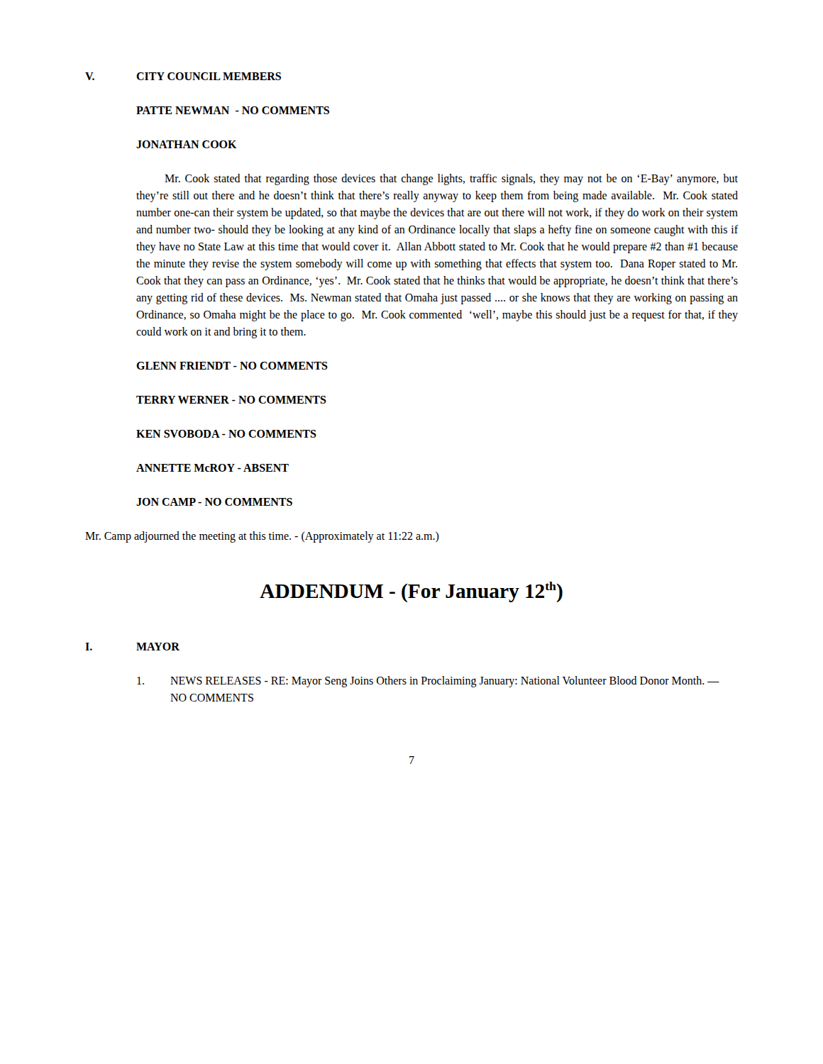V. CITY COUNCIL MEMBERS
PATTE NEWMAN - NO COMMENTS
JONATHAN COOK
Mr. Cook stated that regarding those devices that change lights, traffic signals, they may not be on ‘E-Bay’ anymore, but they’re still out there and he doesn’t think that there’s really anyway to keep them from being made available. Mr. Cook stated number one-can their system be updated, so that maybe the devices that are out there will not work, if they do work on their system and number two- should they be looking at any kind of an Ordinance locally that slaps a hefty fine on someone caught with this if they have no State Law at this time that would cover it. Allan Abbott stated to Mr. Cook that he would prepare #2 than #1 because the minute they revise the system somebody will come up with something that effects that system too. Dana Roper stated to Mr. Cook that they can pass an Ordinance, ‘yes’. Mr. Cook stated that he thinks that would be appropriate, he doesn’t think that there’s any getting rid of these devices. Ms. Newman stated that Omaha just passed .... or she knows that they are working on passing an Ordinance, so Omaha might be the place to go. Mr. Cook commented ‘well’, maybe this should just be a request for that, if they could work on it and bring it to them.
GLENN FRIENDT - NO COMMENTS
TERRY WERNER - NO COMMENTS
KEN SVOBODA - NO COMMENTS
ANNETTE McROY - ABSENT
JON CAMP - NO COMMENTS
Mr. Camp adjourned the meeting at this time. - (Approximately at 11:22 a.m.)
ADDENDUM - (For January 12th)
I. MAYOR
1. NEWS RELEASES - RE: Mayor Seng Joins Others in Proclaiming January: National Volunteer Blood Donor Month. — NO COMMENTS
7